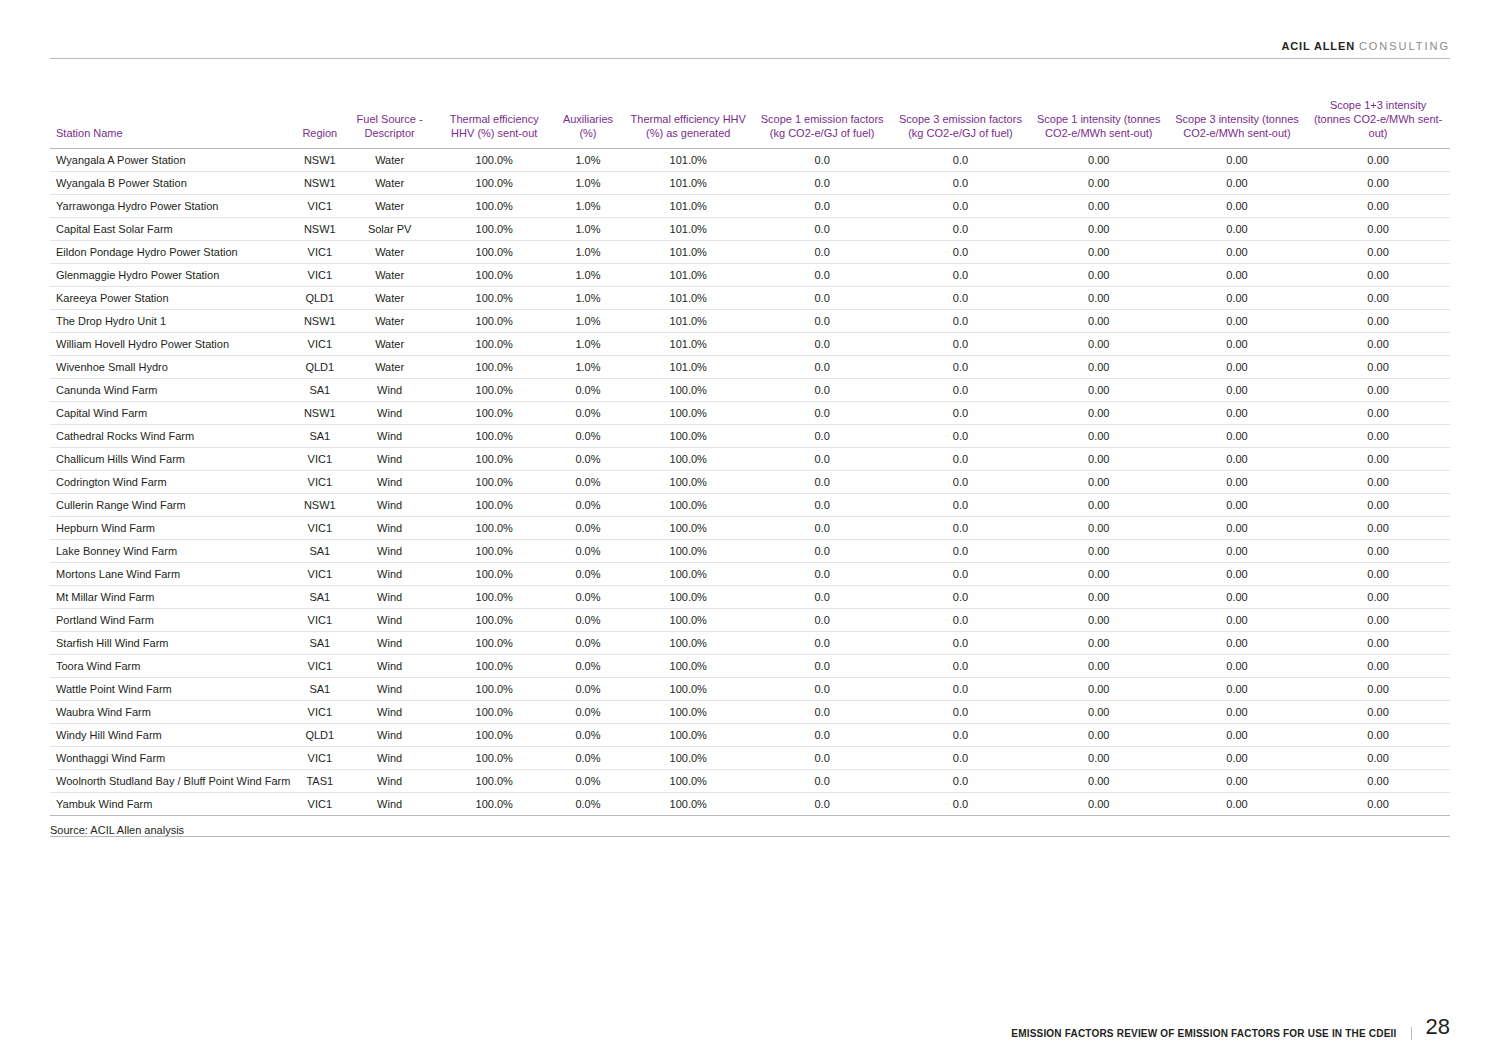ACIL ALLEN CONSULTING
| Station Name | Region | Fuel Source - Descriptor | Thermal efficiency HHV (%) sent-out | Auxiliaries (%) | Thermal efficiency HHV (%) as generated | Scope 1 emission factors (kg CO2-e/GJ of fuel) | Scope 3 emission factors (kg CO2-e/GJ of fuel) | Scope 1 intensity (tonnes CO2-e/MWh sent-out) | Scope 3 intensity (tonnes CO2-e/MWh sent-out) | Scope 1+3 intensity (tonnes CO2-e/MWh sent-out) |
| --- | --- | --- | --- | --- | --- | --- | --- | --- | --- | --- |
| Wyangala A Power Station | NSW1 | Water | 100.0% | 1.0% | 101.0% | 0.0 | 0.0 | 0.00 | 0.00 | 0.00 |
| Wyangala B Power Station | NSW1 | Water | 100.0% | 1.0% | 101.0% | 0.0 | 0.0 | 0.00 | 0.00 | 0.00 |
| Yarrawonga Hydro Power Station | VIC1 | Water | 100.0% | 1.0% | 101.0% | 0.0 | 0.0 | 0.00 | 0.00 | 0.00 |
| Capital East Solar Farm | NSW1 | Solar PV | 100.0% | 1.0% | 101.0% | 0.0 | 0.0 | 0.00 | 0.00 | 0.00 |
| Eildon Pondage Hydro Power Station | VIC1 | Water | 100.0% | 1.0% | 101.0% | 0.0 | 0.0 | 0.00 | 0.00 | 0.00 |
| Glenmaggie Hydro Power Station | VIC1 | Water | 100.0% | 1.0% | 101.0% | 0.0 | 0.0 | 0.00 | 0.00 | 0.00 |
| Kareeya Power Station | QLD1 | Water | 100.0% | 1.0% | 101.0% | 0.0 | 0.0 | 0.00 | 0.00 | 0.00 |
| The Drop Hydro Unit 1 | NSW1 | Water | 100.0% | 1.0% | 101.0% | 0.0 | 0.0 | 0.00 | 0.00 | 0.00 |
| William Hovell Hydro Power Station | VIC1 | Water | 100.0% | 1.0% | 101.0% | 0.0 | 0.0 | 0.00 | 0.00 | 0.00 |
| Wivenhoe Small Hydro | QLD1 | Water | 100.0% | 1.0% | 101.0% | 0.0 | 0.0 | 0.00 | 0.00 | 0.00 |
| Canunda Wind Farm | SA1 | Wind | 100.0% | 0.0% | 100.0% | 0.0 | 0.0 | 0.00 | 0.00 | 0.00 |
| Capital Wind Farm | NSW1 | Wind | 100.0% | 0.0% | 100.0% | 0.0 | 0.0 | 0.00 | 0.00 | 0.00 |
| Cathedral Rocks Wind Farm | SA1 | Wind | 100.0% | 0.0% | 100.0% | 0.0 | 0.0 | 0.00 | 0.00 | 0.00 |
| Challicum Hills Wind Farm | VIC1 | Wind | 100.0% | 0.0% | 100.0% | 0.0 | 0.0 | 0.00 | 0.00 | 0.00 |
| Codrington Wind Farm | VIC1 | Wind | 100.0% | 0.0% | 100.0% | 0.0 | 0.0 | 0.00 | 0.00 | 0.00 |
| Cullerin Range Wind Farm | NSW1 | Wind | 100.0% | 0.0% | 100.0% | 0.0 | 0.0 | 0.00 | 0.00 | 0.00 |
| Hepburn Wind Farm | VIC1 | Wind | 100.0% | 0.0% | 100.0% | 0.0 | 0.0 | 0.00 | 0.00 | 0.00 |
| Lake Bonney Wind Farm | SA1 | Wind | 100.0% | 0.0% | 100.0% | 0.0 | 0.0 | 0.00 | 0.00 | 0.00 |
| Mortons Lane Wind Farm | VIC1 | Wind | 100.0% | 0.0% | 100.0% | 0.0 | 0.0 | 0.00 | 0.00 | 0.00 |
| Mt Millar Wind Farm | SA1 | Wind | 100.0% | 0.0% | 100.0% | 0.0 | 0.0 | 0.00 | 0.00 | 0.00 |
| Portland Wind Farm | VIC1 | Wind | 100.0% | 0.0% | 100.0% | 0.0 | 0.0 | 0.00 | 0.00 | 0.00 |
| Starfish Hill Wind Farm | SA1 | Wind | 100.0% | 0.0% | 100.0% | 0.0 | 0.0 | 0.00 | 0.00 | 0.00 |
| Toora Wind Farm | VIC1 | Wind | 100.0% | 0.0% | 100.0% | 0.0 | 0.0 | 0.00 | 0.00 | 0.00 |
| Wattle Point Wind Farm | SA1 | Wind | 100.0% | 0.0% | 100.0% | 0.0 | 0.0 | 0.00 | 0.00 | 0.00 |
| Waubra Wind Farm | VIC1 | Wind | 100.0% | 0.0% | 100.0% | 0.0 | 0.0 | 0.00 | 0.00 | 0.00 |
| Windy Hill Wind Farm | QLD1 | Wind | 100.0% | 0.0% | 100.0% | 0.0 | 0.0 | 0.00 | 0.00 | 0.00 |
| Wonthaggi Wind Farm | VIC1 | Wind | 100.0% | 0.0% | 100.0% | 0.0 | 0.0 | 0.00 | 0.00 | 0.00 |
| Woolnorth Studland Bay / Bluff Point Wind Farm | TAS1 | Wind | 100.0% | 0.0% | 100.0% | 0.0 | 0.0 | 0.00 | 0.00 | 0.00 |
| Yambuk Wind Farm | VIC1 | Wind | 100.0% | 0.0% | 100.0% | 0.0 | 0.0 | 0.00 | 0.00 | 0.00 |
Source: ACIL Allen analysis
EMISSION FACTORS REVIEW OF EMISSION FACTORS FOR USE IN THE CDEII
28